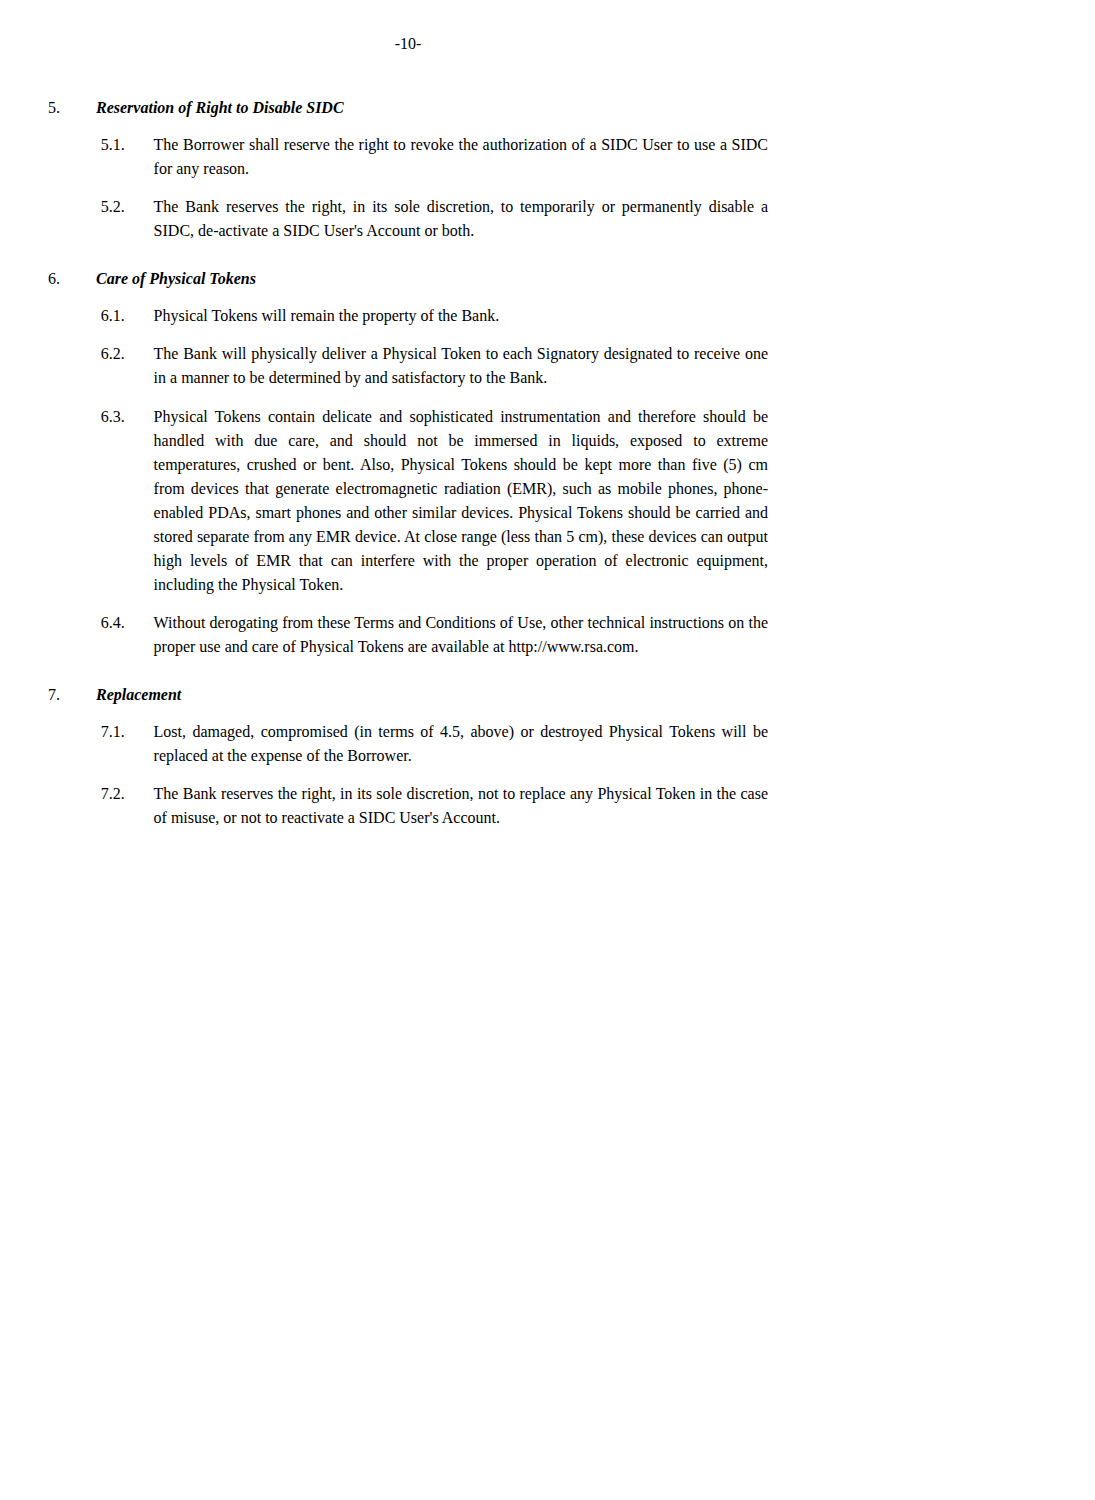-10-
5. Reservation of Right to Disable SIDC
5.1.
The Borrower shall reserve the right to revoke the authorization of a SIDC User to use a SIDC for any reason.
5.2.
The Bank reserves the right, in its sole discretion, to temporarily or permanently disable a SIDC, de-activate a SIDC User's Account or both.
6. Care of Physical Tokens
6.1.
Physical Tokens will remain the property of the Bank.
6.2.
The Bank will physically deliver a Physical Token to each Signatory designated to receive one in a manner to be determined by and satisfactory to the Bank.
6.3.
Physical Tokens contain delicate and sophisticated instrumentation and therefore should be handled with due care, and should not be immersed in liquids, exposed to extreme temperatures, crushed or bent. Also, Physical Tokens should be kept more than five (5) cm from devices that generate electromagnetic radiation (EMR), such as mobile phones, phone-enabled PDAs, smart phones and other similar devices. Physical Tokens should be carried and stored separate from any EMR device. At close range (less than 5 cm), these devices can output high levels of EMR that can interfere with the proper operation of electronic equipment, including the Physical Token.
6.4.
Without derogating from these Terms and Conditions of Use, other technical instructions on the proper use and care of Physical Tokens are available at http://www.rsa.com.
7. Replacement
7.1.
Lost, damaged, compromised (in terms of 4.5, above) or destroyed Physical Tokens will be replaced at the expense of the Borrower.
7.2.
The Bank reserves the right, in its sole discretion, not to replace any Physical Token in the case of misuse, or not to reactivate a SIDC User's Account.